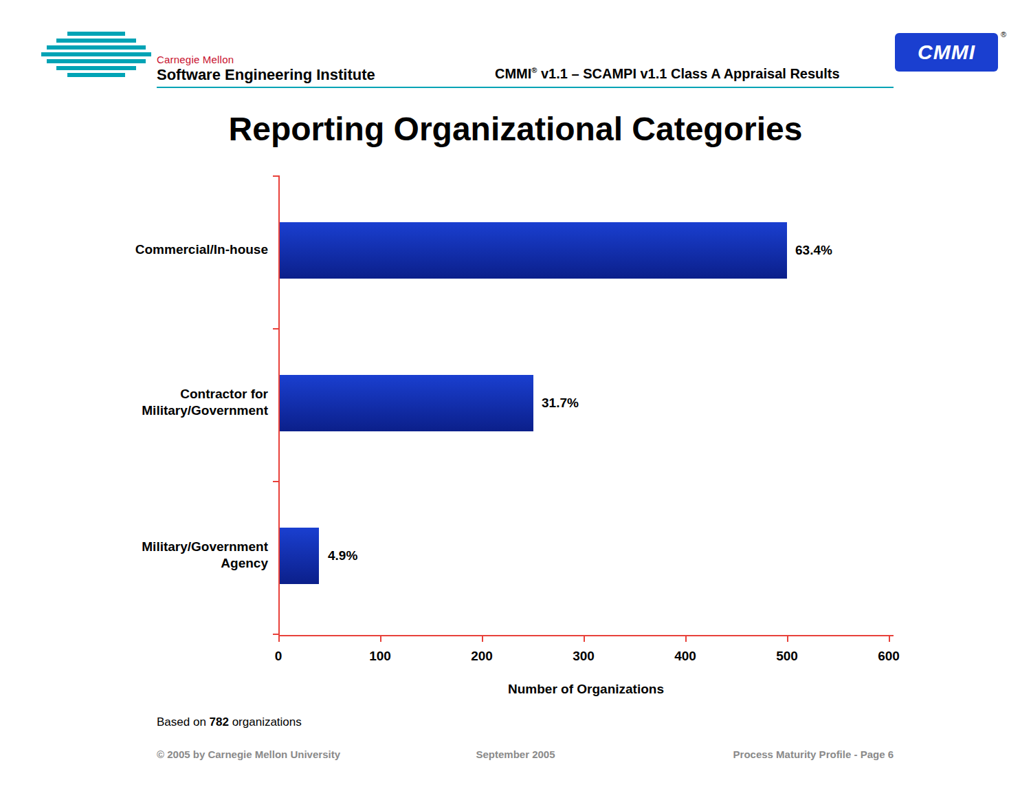Carnegie Mellon
Software Engineering Institute
CMMI® v1.1 – SCAMPI v1.1 Class A Appraisal Results
CMMI
®
Reporting Organizational Categories
63.4%
31.7%
4.9%
Commercial/In-house
Contractor for
Military/Government
Military/Government
Agency
0
100
200
300
400
500
600
Number of Organizations
Based on 782 organizations
© 2005 by Carnegie Mellon University September 2005 Process Maturity Profile - Page 6